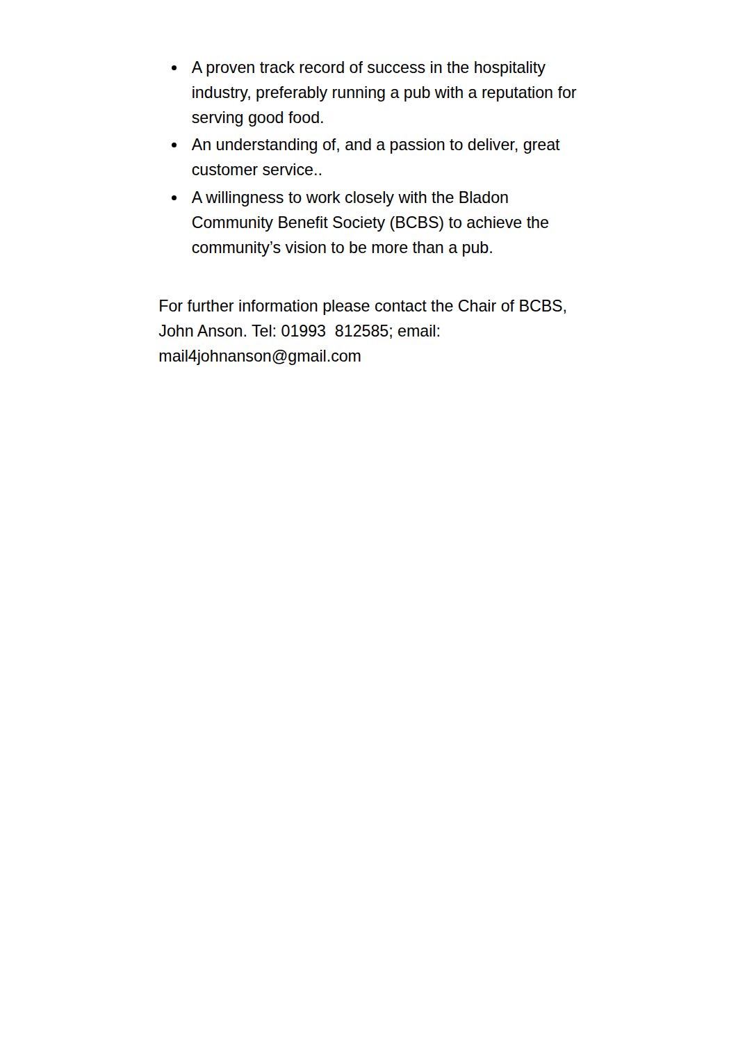A proven track record of success in the hospitality industry, preferably running a pub with a reputation for serving good food.
An understanding of, and a passion to deliver, great customer service..
A willingness to work closely with the Bladon Community Benefit Society (BCBS) to achieve the community’s vision to be more than a pub.
For further information please contact the Chair of BCBS, John Anson. Tel: 01993 812585; email: mail4johnanson@gmail.com